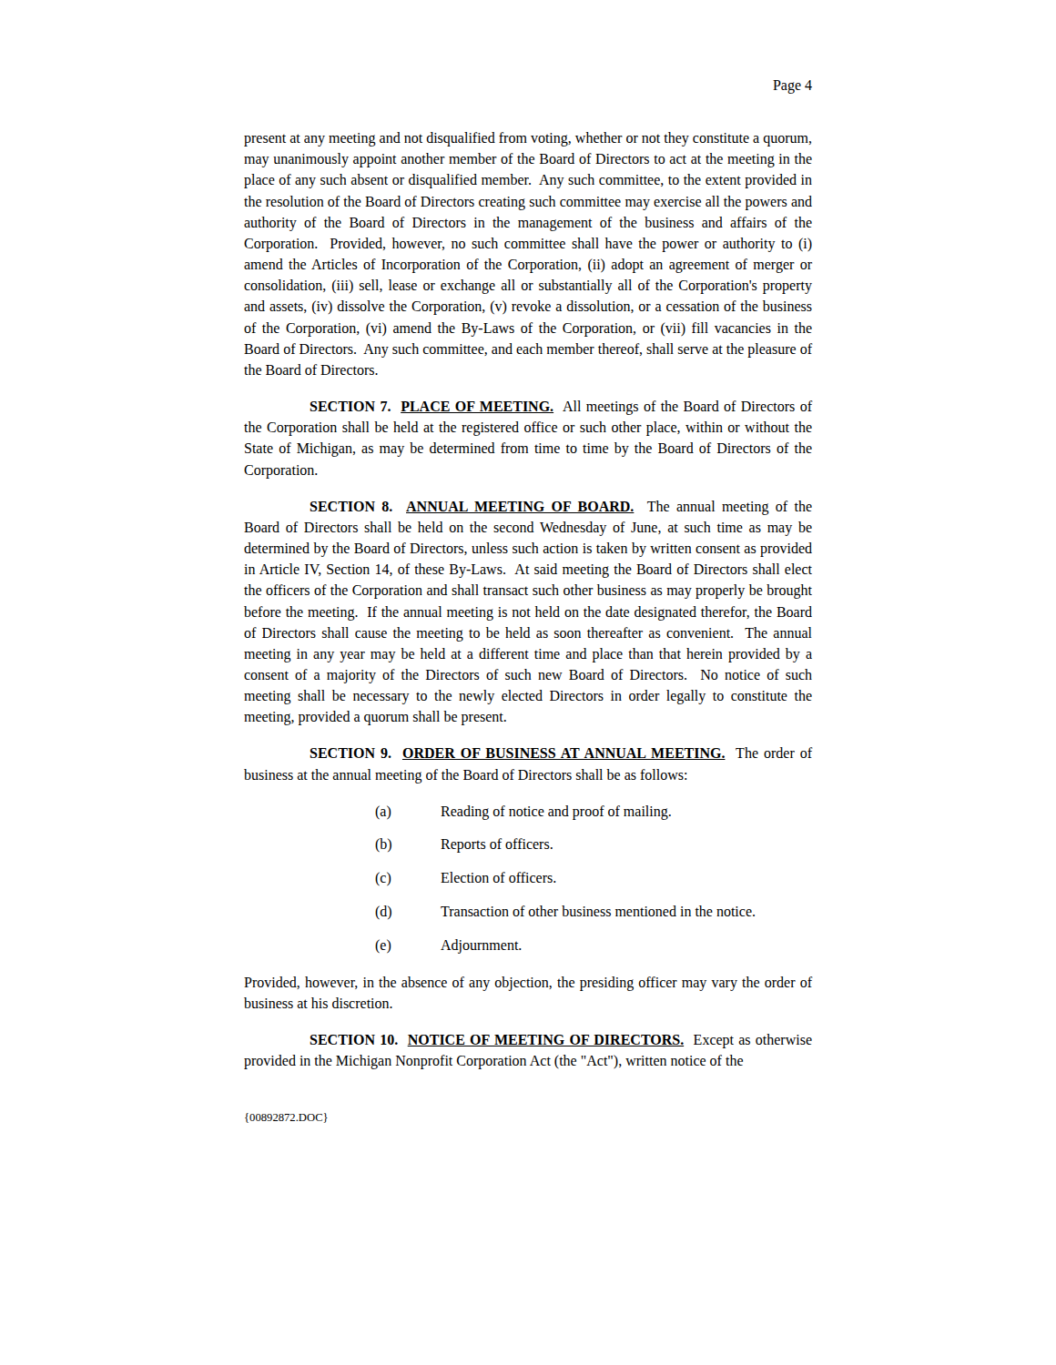Page 4
present at any meeting and not disqualified from voting, whether or not they constitute a quorum, may unanimously appoint another member of the Board of Directors to act at the meeting in the place of any such absent or disqualified member. Any such committee, to the extent provided in the resolution of the Board of Directors creating such committee may exercise all the powers and authority of the Board of Directors in the management of the business and affairs of the Corporation. Provided, however, no such committee shall have the power or authority to (i) amend the Articles of Incorporation of the Corporation, (ii) adopt an agreement of merger or consolidation, (iii) sell, lease or exchange all or substantially all of the Corporation's property and assets, (iv) dissolve the Corporation, (v) revoke a dissolution, or a cessation of the business of the Corporation, (vi) amend the By-Laws of the Corporation, or (vii) fill vacancies in the Board of Directors. Any such committee, and each member thereof, shall serve at the pleasure of the Board of Directors.
SECTION 7. PLACE OF MEETING. All meetings of the Board of Directors of the Corporation shall be held at the registered office or such other place, within or without the State of Michigan, as may be determined from time to time by the Board of Directors of the Corporation.
SECTION 8. ANNUAL MEETING OF BOARD. The annual meeting of the Board of Directors shall be held on the second Wednesday of June, at such time as may be determined by the Board of Directors, unless such action is taken by written consent as provided in Article IV, Section 14, of these By-Laws. At said meeting the Board of Directors shall elect the officers of the Corporation and shall transact such other business as may properly be brought before the meeting. If the annual meeting is not held on the date designated therefor, the Board of Directors shall cause the meeting to be held as soon thereafter as convenient. The annual meeting in any year may be held at a different time and place than that herein provided by a consent of a majority of the Directors of such new Board of Directors. No notice of such meeting shall be necessary to the newly elected Directors in order legally to constitute the meeting, provided a quorum shall be present.
SECTION 9. ORDER OF BUSINESS AT ANNUAL MEETING. The order of business at the annual meeting of the Board of Directors shall be as follows:
(a) Reading of notice and proof of mailing.
(b) Reports of officers.
(c) Election of officers.
(d) Transaction of other business mentioned in the notice.
(e) Adjournment.
Provided, however, in the absence of any objection, the presiding officer may vary the order of business at his discretion.
SECTION 10. NOTICE OF MEETING OF DIRECTORS. Except as otherwise provided in the Michigan Nonprofit Corporation Act (the "Act"), written notice of the
{00892872.DOC}